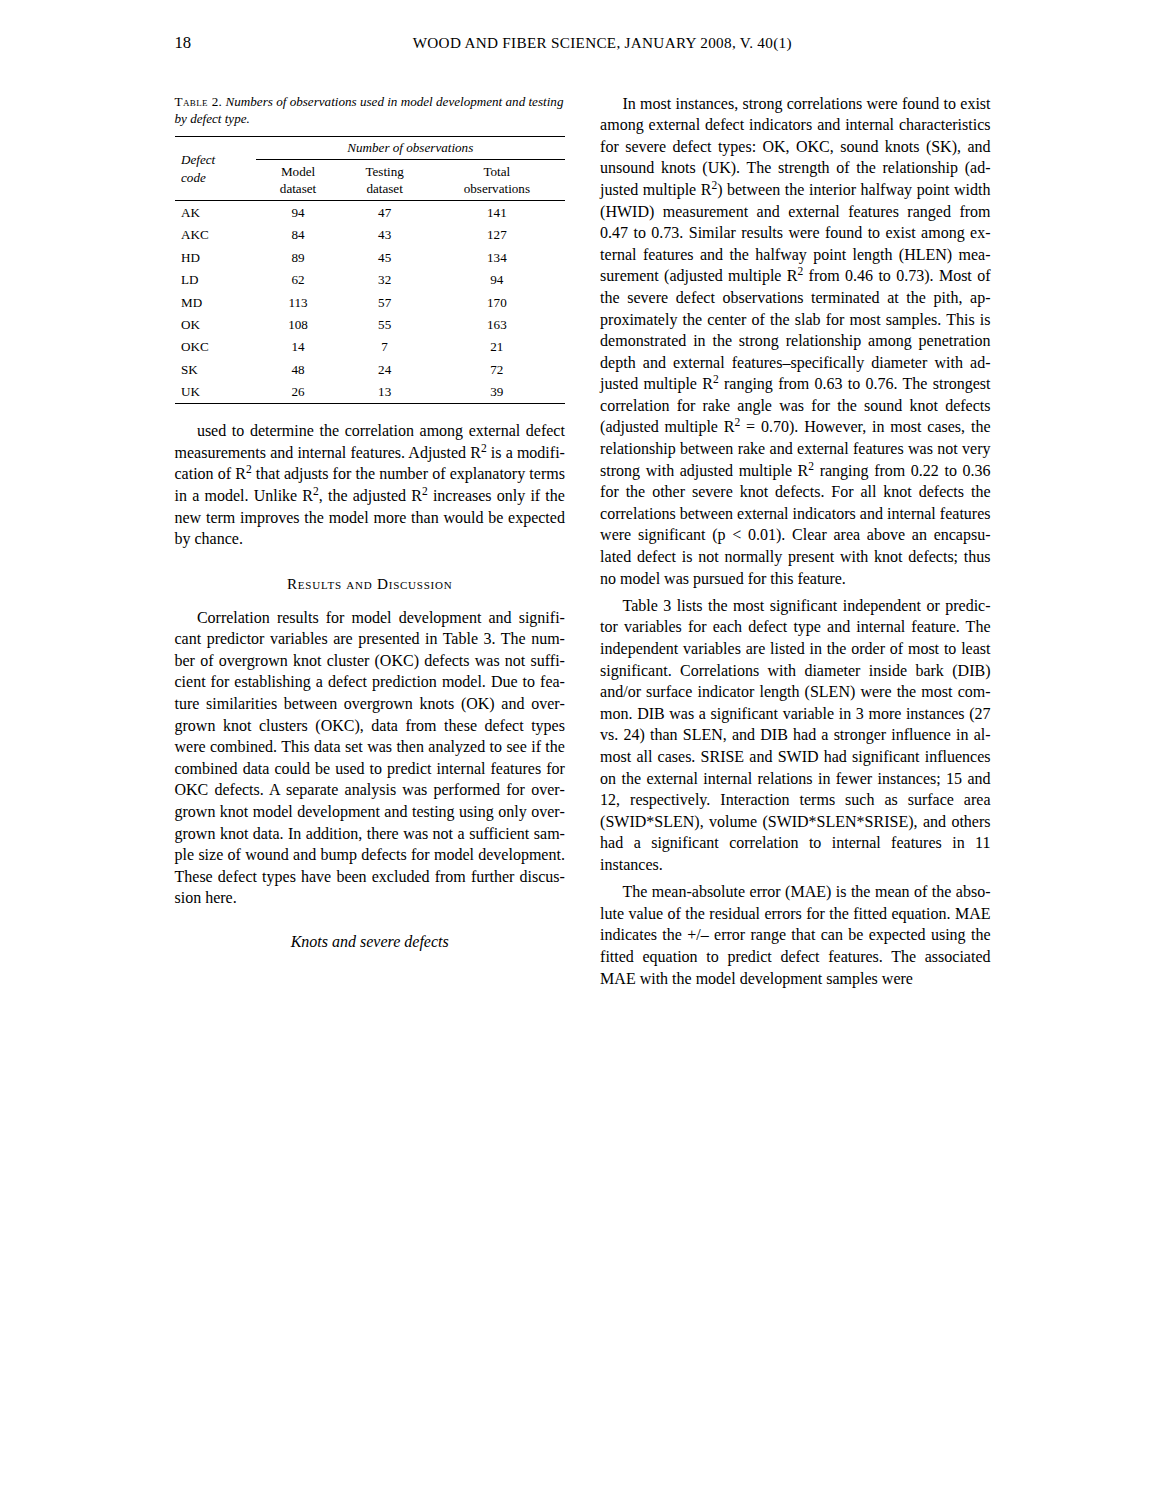18
WOOD AND FIBER SCIENCE, JANUARY 2008, V. 40(1)
Table 2. Numbers of observations used in model development and testing by defect type.
| Defect code | Number of observations |
| --- | --- |
| Model dataset | Testing dataset | Total observations |
| AK | 94 | 47 | 141 |
| AKC | 84 | 43 | 127 |
| HD | 89 | 45 | 134 |
| LD | 62 | 32 | 94 |
| MD | 113 | 57 | 170 |
| OK | 108 | 55 | 163 |
| OKC | 14 | 7 | 21 |
| SK | 48 | 24 | 72 |
| UK | 26 | 13 | 39 |
used to determine the correlation among external defect measurements and internal features. Adjusted R2 is a modification of R2 that adjusts for the number of explanatory terms in a model. Unlike R2, the adjusted R2 increases only if the new term improves the model more than would be expected by chance.
Results and Discussion
Correlation results for model development and significant predictor variables are presented in Table 3. The number of overgrown knot cluster (OKC) defects was not sufficient for establishing a defect prediction model. Due to feature similarities between overgrown knots (OK) and overgrown knot clusters (OKC), data from these defect types were combined. This data set was then analyzed to see if the combined data could be used to predict internal features for OKC defects. A separate analysis was performed for overgrown knot model development and testing using only overgrown knot data. In addition, there was not a sufficient sample size of wound and bump defects for model development. These defect types have been excluded from further discussion here.
Knots and severe defects
In most instances, strong correlations were found to exist among external defect indicators and internal characteristics for severe defect types: OK, OKC, sound knots (SK), and unsound knots (UK). The strength of the relationship (adjusted multiple R2) between the interior halfway point width (HWID) measurement and external features ranged from 0.47 to 0.73. Similar results were found to exist among external features and the halfway point length (HLEN) measurement (adjusted multiple R2 from 0.46 to 0.73). Most of the severe defect observations terminated at the pith, approximately the center of the slab for most samples. This is demonstrated in the strong relationship among penetration depth and external features–specifically diameter with adjusted multiple R2 ranging from 0.63 to 0.76. The strongest correlation for rake angle was for the sound knot defects (adjusted multiple R2 = 0.70). However, in most cases, the relationship between rake and external features was not very strong with adjusted multiple R2 ranging from 0.22 to 0.36 for the other severe knot defects. For all knot defects the correlations between external indicators and internal features were significant (p < 0.01). Clear area above an encapsulated defect is not normally present with knot defects; thus no model was pursued for this feature.
Table 3 lists the most significant independent or predictor variables for each defect type and internal feature. The independent variables are listed in the order of most to least significant. Correlations with diameter inside bark (DIB) and/or surface indicator length (SLEN) were the most common. DIB was a significant variable in 3 more instances (27 vs. 24) than SLEN, and DIB had a stronger influence in almost all cases. SRISE and SWID had significant influences on the external internal relations in fewer instances; 15 and 12, respectively. Interaction terms such as surface area (SWID*SLEN), volume (SWID*SLEN*SRISE), and others had a significant correlation to internal features in 11 instances.
The mean-absolute error (MAE) is the mean of the absolute value of the residual errors for the fitted equation. MAE indicates the +/– error range that can be expected using the fitted equation to predict defect features. The associated MAE with the model development samples were